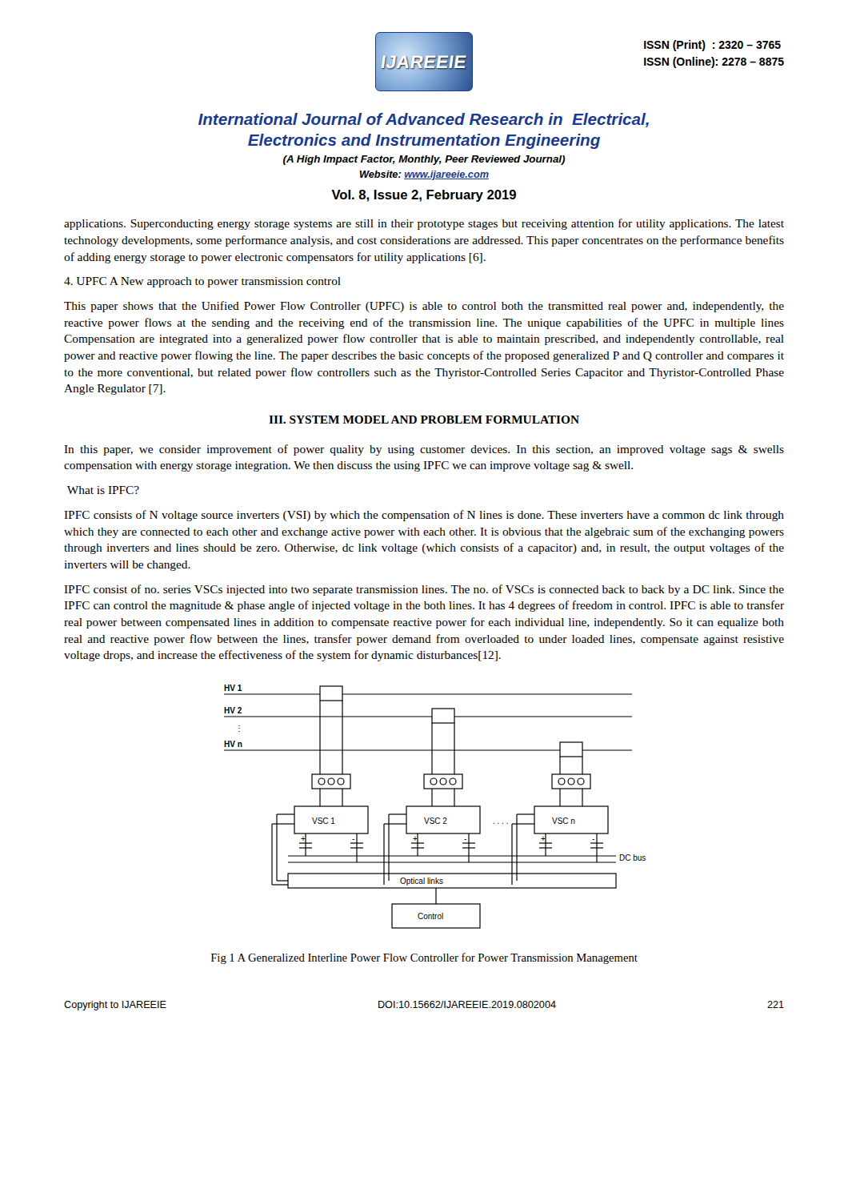IJAREEIE
ISSN (Print) : 2320 – 3765
ISSN (Online): 2278 – 8875
International Journal of Advanced Research in Electrical,
Electronics and Instrumentation Engineering
(A High Impact Factor, Monthly, Peer Reviewed Journal)
Website: www.ijareeie.com
Vol. 8, Issue 2, February 2019
applications. Superconducting energy storage systems are still in their prototype stages but receiving attention for utility applications. The latest technology developments, some performance analysis, and cost considerations are addressed. This paper concentrates on the performance benefits of adding energy storage to power electronic compensators for utility applications [6].
4. UPFC A New approach to power transmission control
This paper shows that the Unified Power Flow Controller (UPFC) is able to control both the transmitted real power and, independently, the reactive power flows at the sending and the receiving end of the transmission line. The unique capabilities of the UPFC in multiple lines Compensation are integrated into a generalized power flow controller that is able to maintain prescribed, and independently controllable, real power and reactive power flowing the line. The paper describes the basic concepts of the proposed generalized P and Q controller and compares it to the more conventional, but related power flow controllers such as the Thyristor-Controlled Series Capacitor and Thyristor-Controlled Phase Angle Regulator [7].
III. SYSTEM MODEL AND PROBLEM FORMULATION
In this paper, we consider improvement of power quality by using customer devices. In this section, an improved voltage sags & swells compensation with energy storage integration. We then discuss the using IPFC we can improve voltage sag & swell.
What is IPFC?
IPFC consists of N voltage source inverters (VSI) by which the compensation of N lines is done. These inverters have a common dc link through which they are connected to each other and exchange active power with each other. It is obvious that the algebraic sum of the exchanging powers through inverters and lines should be zero. Otherwise, dc link voltage (which consists of a capacitor) and, in result, the output voltages of the inverters will be changed.
IPFC consist of no. series VSCs injected into two separate transmission lines. The no. of VSCs is connected back to back by a DC link. Since the IPFC can control the magnitude & phase angle of injected voltage in the both lines. It has 4 degrees of freedom in control. IPFC is able to transfer real power between compensated lines in addition to compensate reactive power for each individual line, independently. So it can equalize both real and reactive power flow between the lines, transfer power demand from overloaded to under loaded lines, compensate against resistive voltage drops, and increase the effectiveness of the system for dynamic disturbances[12].
HV 1 HV 2 HV n ⋮ VSC 1 VSC 2 VSC n . . . . + - + - + - DC bus Optical links Control
Fig 1 A Generalized Interline Power Flow Controller for Power Transmission Management
Copyright to IJAREEIE
DOI:10.15662/IJAREEIE.2019.0802004
221